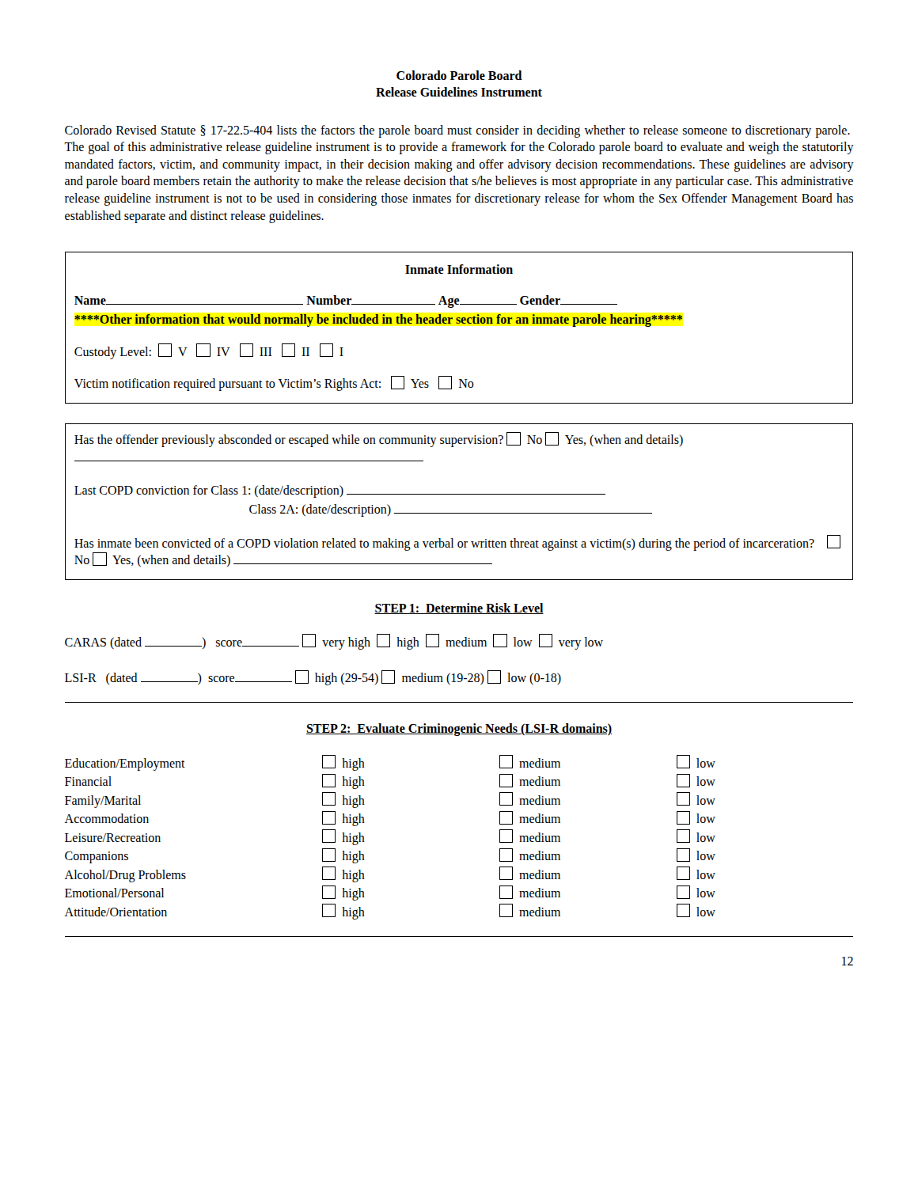Colorado Parole Board
Release Guidelines Instrument
Colorado Revised Statute § 17-22.5-404 lists the factors the parole board must consider in deciding whether to release someone to discretionary parole. The goal of this administrative release guideline instrument is to provide a framework for the Colorado parole board to evaluate and weigh the statutorily mandated factors, victim, and community impact, in their decision making and offer advisory decision recommendations. These guidelines are advisory and parole board members retain the authority to make the release decision that s/he believes is most appropriate in any particular case. This administrative release guideline instrument is not to be used in considering those inmates for discretionary release for whom the Sex Offender Management Board has established separate and distinct release guidelines.
Inmate Information
Name Number Age Gender
****Other information that would normally be included in the header section for an inmate parole hearing*****
Custody Level: V IV III II I
Victim notification required pursuant to Victim’s Rights Act: Yes No
Has the offender previously absconded or escaped while on community supervision? No Yes, (when and details)
Last COPD conviction for Class 1: (date/description)
Class 2A: (date/description)
Has inmate been convicted of a COPD violation related to making a verbal or written threat against a victim(s) during the period of incarceration? No Yes, (when and details)
STEP 1: Determine Risk Level
CARAS (dated ) score very high high medium low very low
LSI-R (dated ) score high (29-54) medium (19-28) low (0-18)
STEP 2: Evaluate Criminogenic Needs (LSI-R domains)
| Education/Employment | high | medium | low |
| Financial | high | medium | low |
| Family/Marital | high | medium | low |
| Accommodation | high | medium | low |
| Leisure/Recreation | high | medium | low |
| Companions | high | medium | low |
| Alcohol/Drug Problems | high | medium | low |
| Emotional/Personal | high | medium | low |
| Attitude/Orientation | high | medium | low |
12